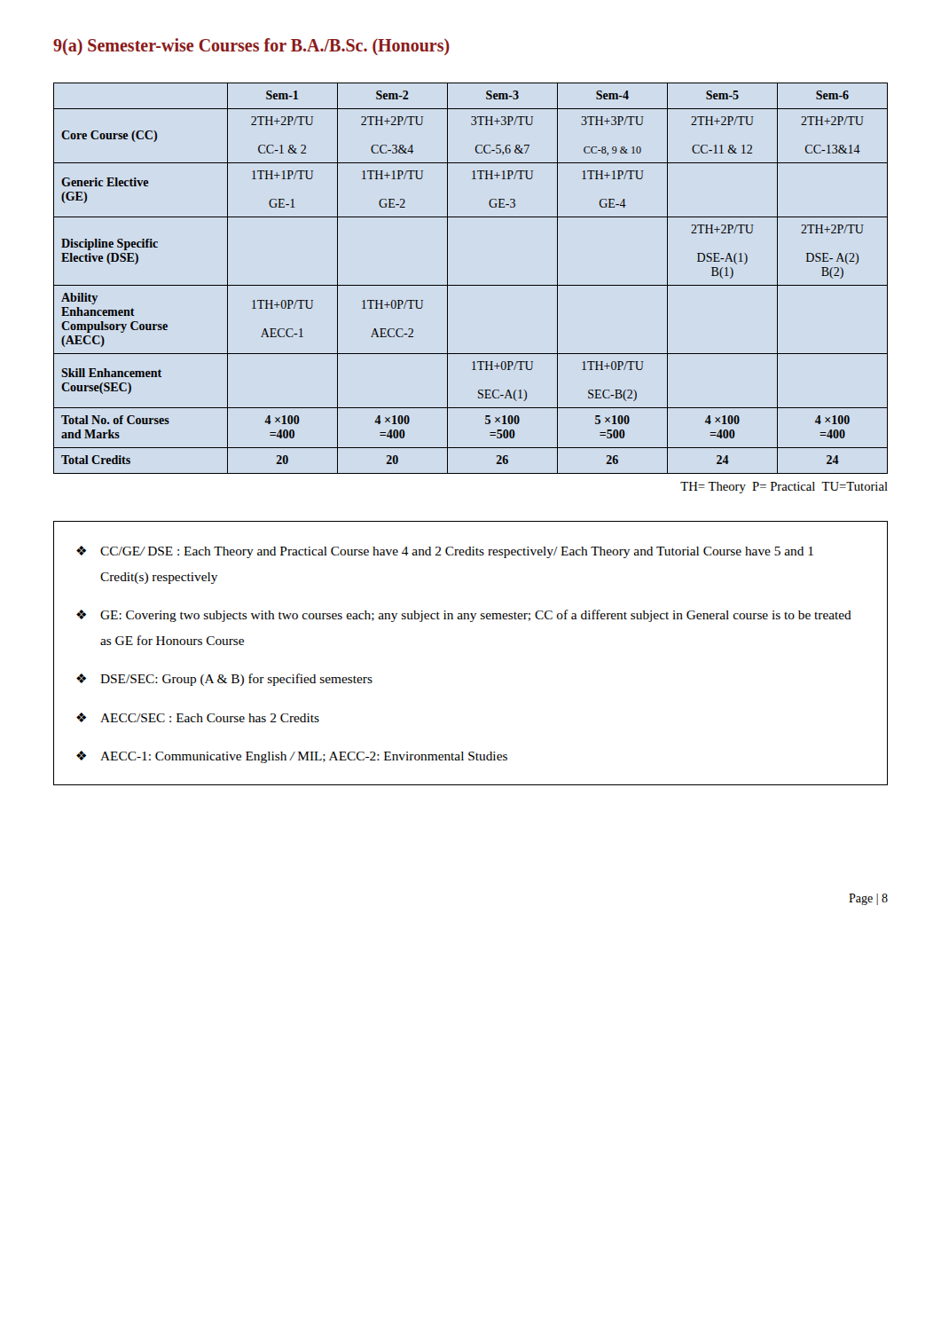9(a) Semester-wise Courses for B.A./B.Sc. (Honours)
| | Sem-1 | Sem-2 | Sem-3 | Sem-4 | Sem-5 | Sem-6 |
| --- | --- | --- | --- | --- | --- | --- |
| Core Course (CC) | 2TH+2P/TU CC-1 & 2 | 2TH+2P/TU CC-3&4 | 3TH+3P/TU CC-5,6 &7 | 3TH+3P/TU CC-8, 9 & 10 | 2TH+2P/TU CC-11 & 12 | 2TH+2P/TU CC-13&14 |
| Generic Elective (GE) | 1TH+1P/TU GE-1 | 1TH+1P/TU GE-2 | 1TH+1P/TU GE-3 | 1TH+1P/TU GE-4 | | |
| Discipline Specific Elective (DSE) | | | | | 2TH+2P/TU DSE-A(1) B(1) | 2TH+2P/TU DSE- A(2) B(2) |
| Ability Enhancement Compulsory Course (AECC) | 1TH+0P/TU AECC-1 | 1TH+0P/TU AECC-2 | | | | |
| Skill Enhancement Course(SEC) | | | 1TH+0P/TU SEC-A(1) | 1TH+0P/TU SEC-B(2) | | |
| Total No. of Courses and Marks | 4 ×100 =400 | 4 ×100 =400 | 5 ×100 =500 | 5 ×100 =500 | 4 ×100 =400 | 4 ×100 =400 |
| Total Credits | 20 | 20 | 26 | 26 | 24 | 24 |
TH= Theory P= Practical TU=Tutorial
CC/GE/ DSE : Each Theory and Practical Course have 4 and 2 Credits respectively/ Each Theory and Tutorial Course have 5 and 1 Credit(s) respectively
GE: Covering two subjects with two courses each; any subject in any semester; CC of a different subject in General course is to be treated as GE for Honours Course
DSE/SEC: Group (A & B) for specified semesters
AECC/SEC : Each Course has 2 Credits
AECC-1: Communicative English / MIL; AECC-2: Environmental Studies
Page | 8